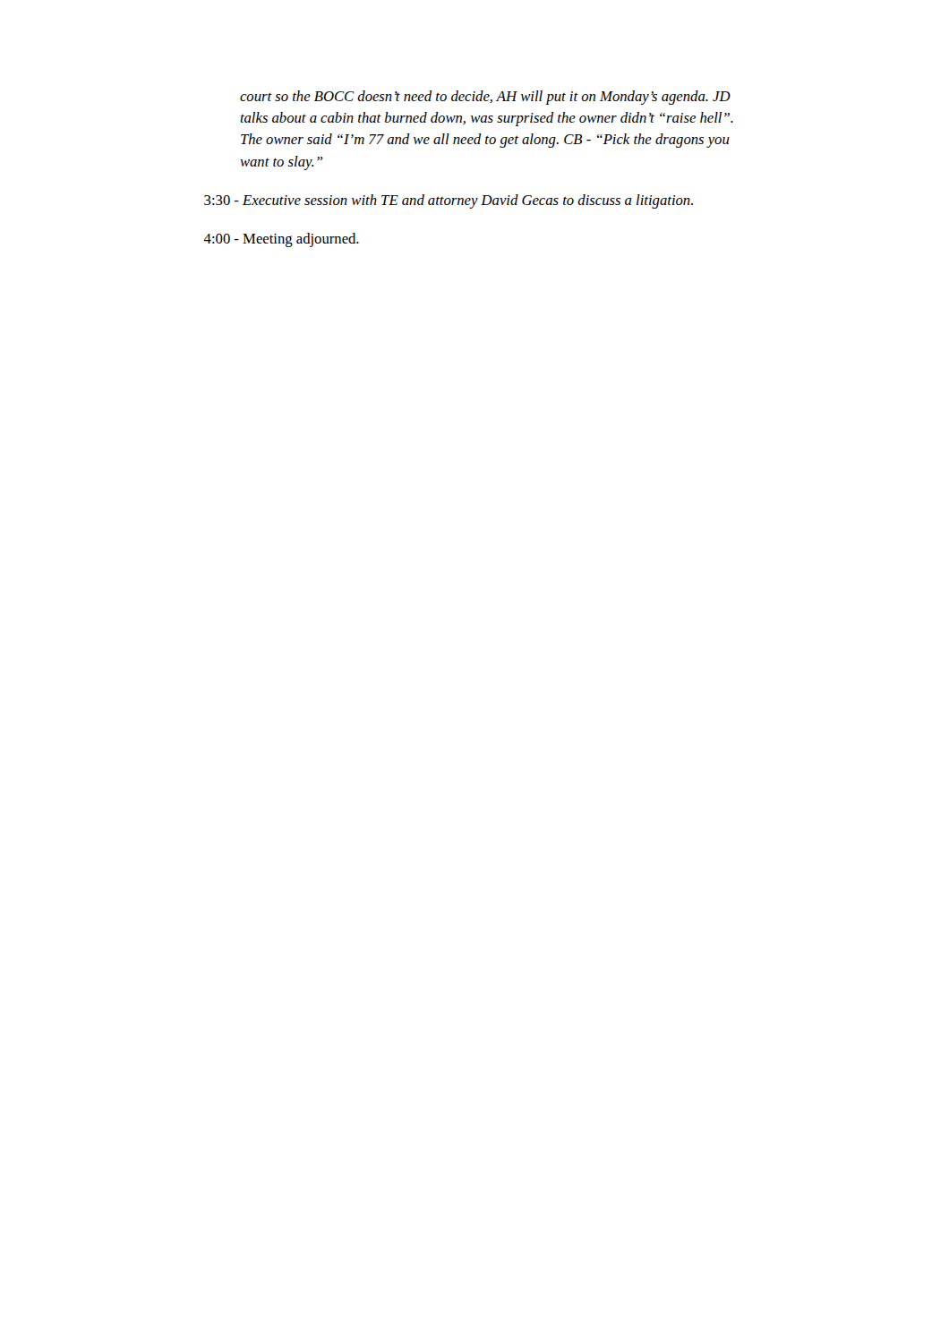court so the BOCC doesn’t need to decide, AH will put it on Monday’s agenda. JD talks about a cabin that burned down, was surprised the owner didn’t “raise hell”. The owner said “I’m 77 and we all need to get along. CB - “Pick the dragons you want to slay.”
3:30 - Executive session with TE and attorney David Gecas to discuss a litigation.
4:00 - Meeting adjourned.